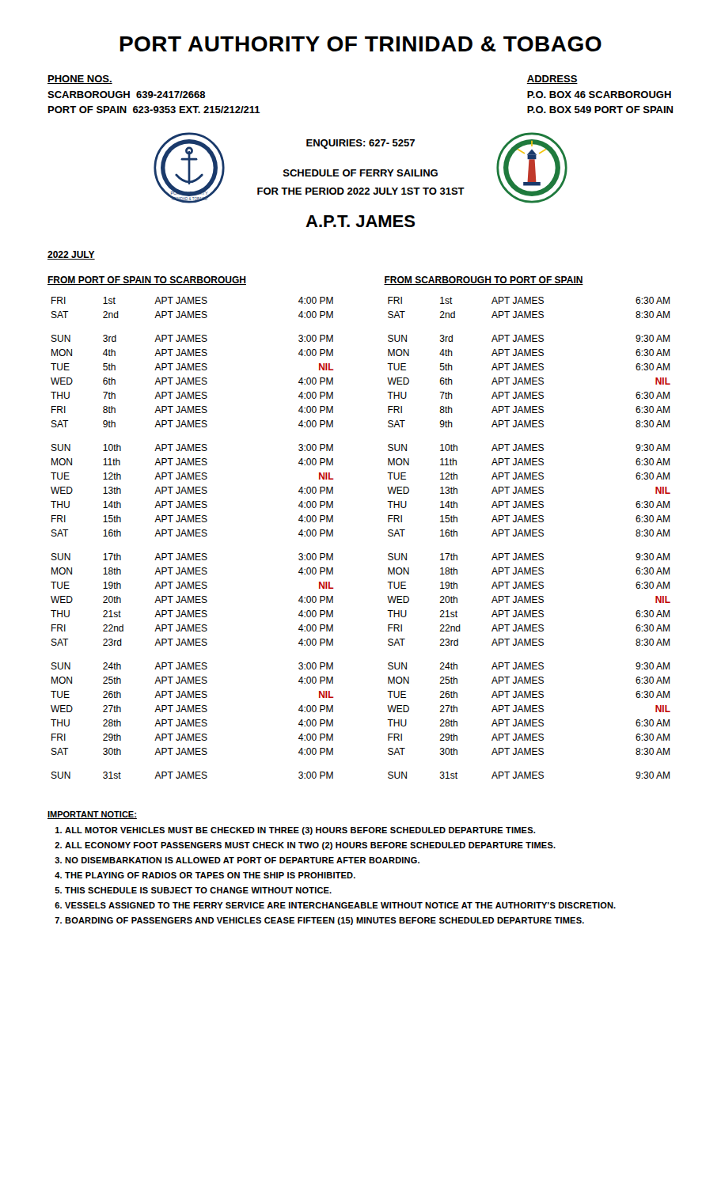PORT AUTHORITY OF TRINIDAD & TOBAGO
PHONE NOS.
SCARBOROUGH 639-2417/2668
PORT OF SPAIN 623-9353 EXT. 215/212/211
ADDRESS
P.O. BOX 46 SCARBOROUGH
P.O. BOX 549 PORT OF SPAIN
PORT AUTHORITY TRINIDAD & TOBAGO
ENQUIRIES: 627- 5257
SCHEDULE OF FERRY SAILING
FOR THE PERIOD 2022 JULY 1ST TO 31ST
A.P.T. JAMES
2022 JULY
FROM PORT OF SPAIN TO SCARBOROUGH
| FRI | 1st | APT JAMES | 4:00 PM |
| SAT | 2nd | APT JAMES | 4:00 PM |
| SUN | 3rd | APT JAMES | 3:00 PM |
| MON | 4th | APT JAMES | 4:00 PM |
| TUE | 5th | APT JAMES | NIL |
| WED | 6th | APT JAMES | 4:00 PM |
| THU | 7th | APT JAMES | 4:00 PM |
| FRI | 8th | APT JAMES | 4:00 PM |
| SAT | 9th | APT JAMES | 4:00 PM |
| SUN | 10th | APT JAMES | 3:00 PM |
| MON | 11th | APT JAMES | 4:00 PM |
| TUE | 12th | APT JAMES | NIL |
| WED | 13th | APT JAMES | 4:00 PM |
| THU | 14th | APT JAMES | 4:00 PM |
| FRI | 15th | APT JAMES | 4:00 PM |
| SAT | 16th | APT JAMES | 4:00 PM |
| SUN | 17th | APT JAMES | 3:00 PM |
| MON | 18th | APT JAMES | 4:00 PM |
| TUE | 19th | APT JAMES | NIL |
| WED | 20th | APT JAMES | 4:00 PM |
| THU | 21st | APT JAMES | 4:00 PM |
| FRI | 22nd | APT JAMES | 4:00 PM |
| SAT | 23rd | APT JAMES | 4:00 PM |
| SUN | 24th | APT JAMES | 3:00 PM |
| MON | 25th | APT JAMES | 4:00 PM |
| TUE | 26th | APT JAMES | NIL |
| WED | 27th | APT JAMES | 4:00 PM |
| THU | 28th | APT JAMES | 4:00 PM |
| FRI | 29th | APT JAMES | 4:00 PM |
| SAT | 30th | APT JAMES | 4:00 PM |
| SUN | 31st | APT JAMES | 3:00 PM |
FROM SCARBOROUGH TO PORT OF SPAIN
| FRI | 1st | APT JAMES | 6:30 AM |
| SAT | 2nd | APT JAMES | 8:30 AM |
| SUN | 3rd | APT JAMES | 9:30 AM |
| MON | 4th | APT JAMES | 6:30 AM |
| TUE | 5th | APT JAMES | 6:30 AM |
| WED | 6th | APT JAMES | NIL |
| THU | 7th | APT JAMES | 6:30 AM |
| FRI | 8th | APT JAMES | 6:30 AM |
| SAT | 9th | APT JAMES | 8:30 AM |
| SUN | 10th | APT JAMES | 9:30 AM |
| MON | 11th | APT JAMES | 6:30 AM |
| TUE | 12th | APT JAMES | 6:30 AM |
| WED | 13th | APT JAMES | NIL |
| THU | 14th | APT JAMES | 6:30 AM |
| FRI | 15th | APT JAMES | 6:30 AM |
| SAT | 16th | APT JAMES | 8:30 AM |
| SUN | 17th | APT JAMES | 9:30 AM |
| MON | 18th | APT JAMES | 6:30 AM |
| TUE | 19th | APT JAMES | 6:30 AM |
| WED | 20th | APT JAMES | NIL |
| THU | 21st | APT JAMES | 6:30 AM |
| FRI | 22nd | APT JAMES | 6:30 AM |
| SAT | 23rd | APT JAMES | 8:30 AM |
| SUN | 24th | APT JAMES | 9:30 AM |
| MON | 25th | APT JAMES | 6:30 AM |
| TUE | 26th | APT JAMES | 6:30 AM |
| WED | 27th | APT JAMES | NIL |
| THU | 28th | APT JAMES | 6:30 AM |
| FRI | 29th | APT JAMES | 6:30 AM |
| SAT | 30th | APT JAMES | 8:30 AM |
| SUN | 31st | APT JAMES | 9:30 AM |
IMPORTANT NOTICE:
ALL MOTOR VEHICLES MUST BE CHECKED IN THREE (3) HOURS BEFORE SCHEDULED DEPARTURE TIMES.
ALL ECONOMY FOOT PASSENGERS MUST CHECK IN TWO (2) HOURS BEFORE SCHEDULED DEPARTURE TIMES.
NO DISEMBARKATION IS ALLOWED AT PORT OF DEPARTURE AFTER BOARDING.
THE PLAYING OF RADIOS OR TAPES ON THE SHIP IS PROHIBITED.
THIS SCHEDULE IS SUBJECT TO CHANGE WITHOUT NOTICE.
VESSELS ASSIGNED TO THE FERRY SERVICE ARE INTERCHANGEABLE WITHOUT NOTICE AT THE AUTHORITY'S DISCRETION.
BOARDING OF PASSENGERS AND VEHICLES CEASE FIFTEEN (15) MINUTES BEFORE SCHEDULED DEPARTURE TIMES.